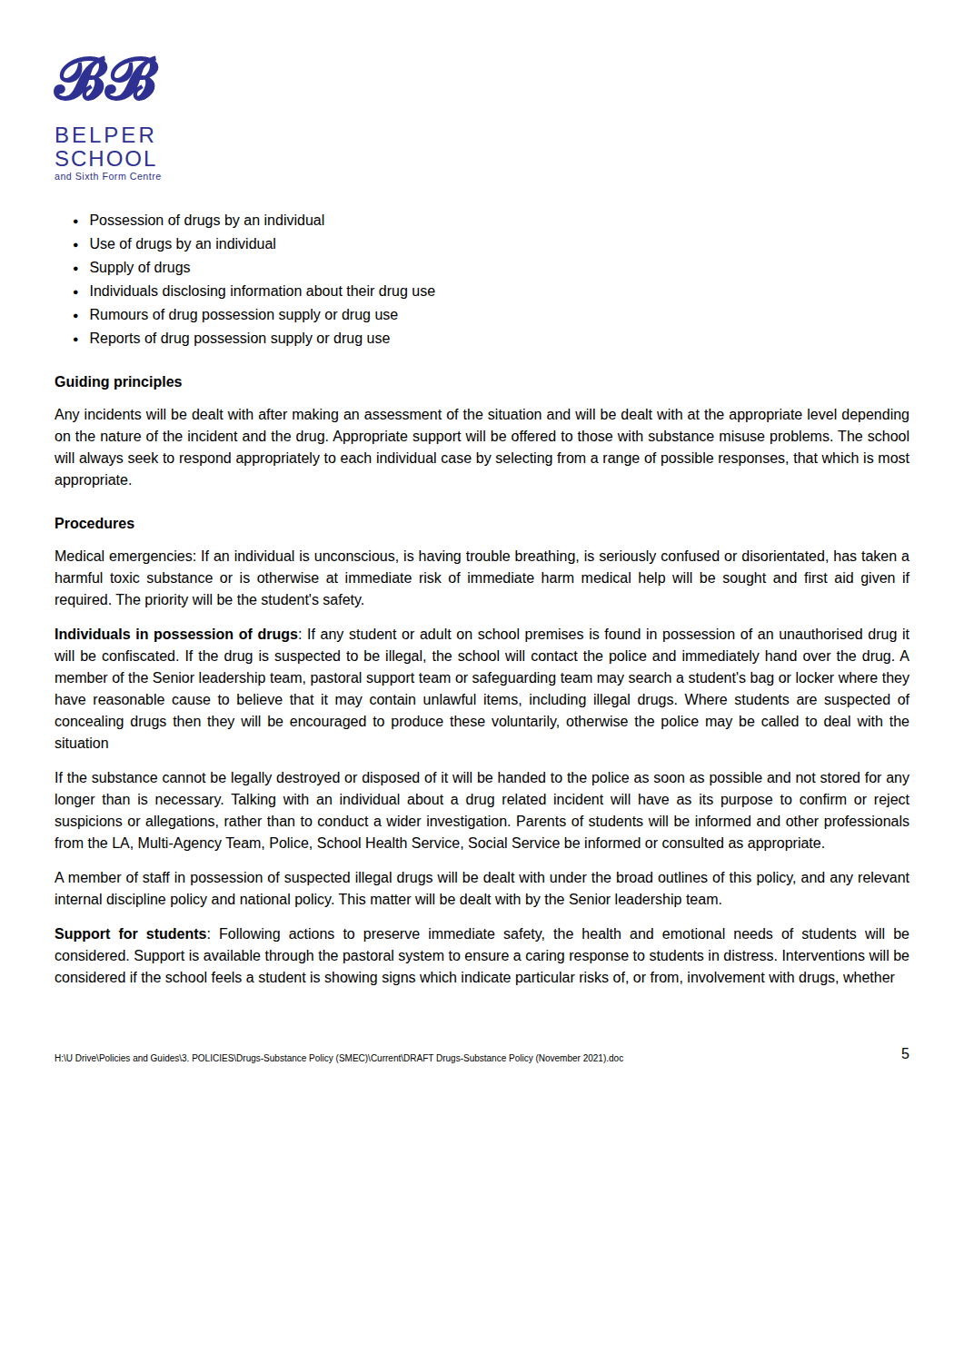𝓑𝓑
BELPER
SCHOOL
and Sixth Form Centre
Possession of drugs by an individual
Use of drugs by an individual
Supply of drugs
Individuals disclosing information about their drug use
Rumours of drug possession supply or drug use
Reports of drug possession supply or drug use
Guiding principles
Any incidents will be dealt with after making an assessment of the situation and will be dealt with at the appropriate level depending on the nature of the incident and the drug. Appropriate support will be offered to those with substance misuse problems. The school will always seek to respond appropriately to each individual case by selecting from a range of possible responses, that which is most appropriate.
Procedures
Medical emergencies: If an individual is unconscious, is having trouble breathing, is seriously confused or disorientated, has taken a harmful toxic substance or is otherwise at immediate risk of immediate harm medical help will be sought and first aid given if required. The priority will be the student's safety.
Individuals in possession of drugs: If any student or adult on school premises is found in possession of an unauthorised drug it will be confiscated. If the drug is suspected to be illegal, the school will contact the police and immediately hand over the drug. A member of the Senior leadership team, pastoral support team or safeguarding team may search a student's bag or locker where they have reasonable cause to believe that it may contain unlawful items, including illegal drugs. Where students are suspected of concealing drugs then they will be encouraged to produce these voluntarily, otherwise the police may be called to deal with the situation
If the substance cannot be legally destroyed or disposed of it will be handed to the police as soon as possible and not stored for any longer than is necessary. Talking with an individual about a drug related incident will have as its purpose to confirm or reject suspicions or allegations, rather than to conduct a wider investigation. Parents of students will be informed and other professionals from the LA, Multi-Agency Team, Police, School Health Service, Social Service be informed or consulted as appropriate.
A member of staff in possession of suspected illegal drugs will be dealt with under the broad outlines of this policy, and any relevant internal discipline policy and national policy. This matter will be dealt with by the Senior leadership team.
Support for students: Following actions to preserve immediate safety, the health and emotional needs of students will be considered. Support is available through the pastoral system to ensure a caring response to students in distress. Interventions will be considered if the school feels a student is showing signs which indicate particular risks of, or from, involvement with drugs, whether
H:\U Drive\Policies and Guides\3. POLICIES\Drugs-Substance Policy (SMEC)\Current\DRAFT Drugs-Substance Policy (November 2021).doc 5